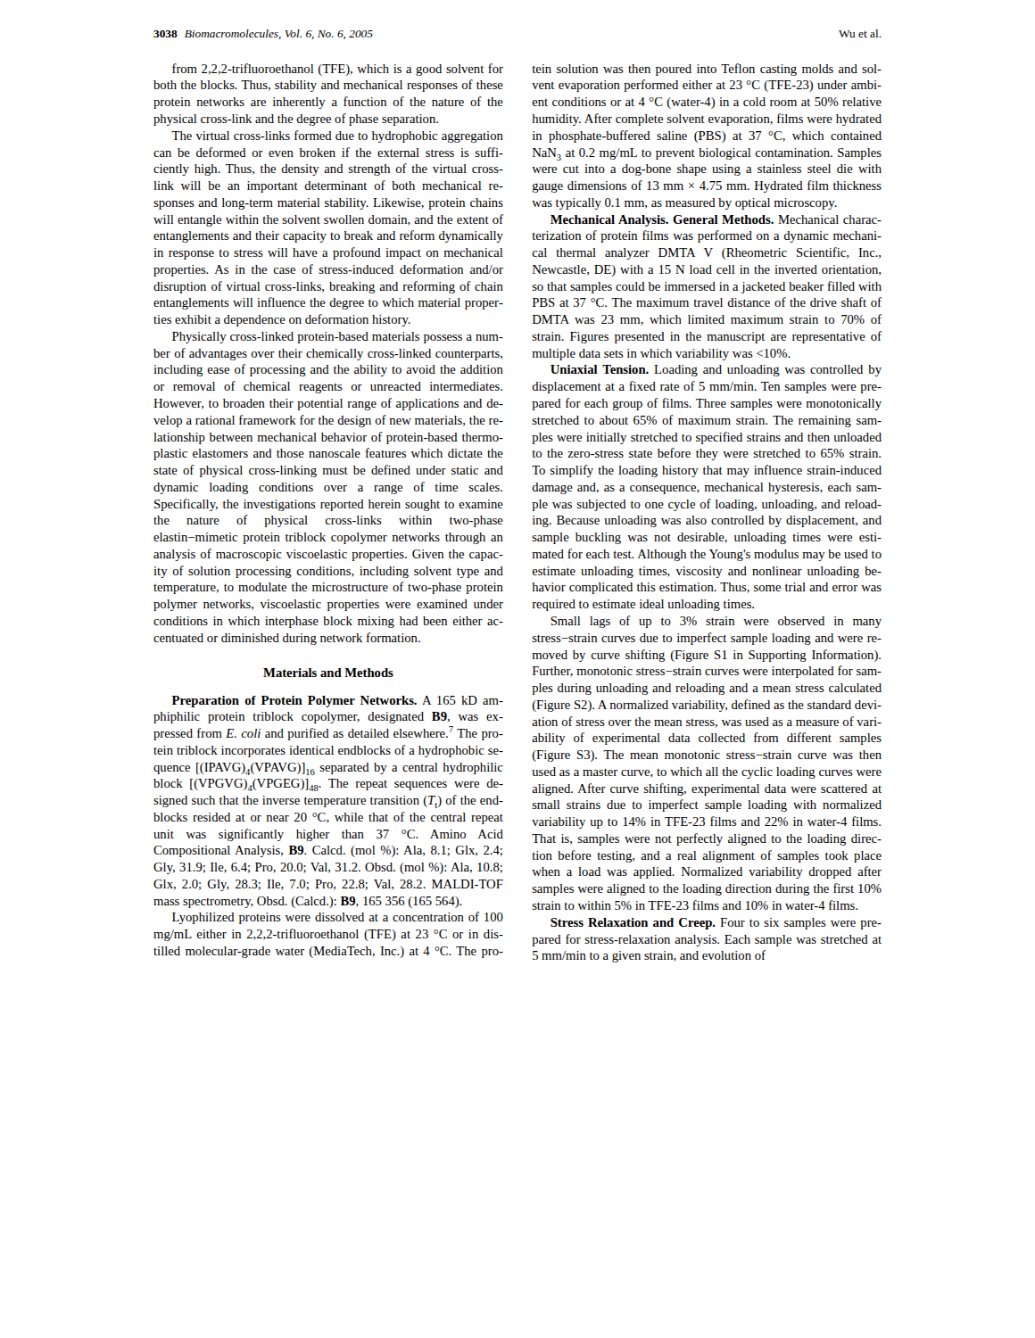3038 Biomacromolecules, Vol. 6, No. 6, 2005 Wu et al.
from 2,2,2-trifluoroethanol (TFE), which is a good solvent for both the blocks. Thus, stability and mechanical responses of these protein networks are inherently a function of the nature of the physical cross-link and the degree of phase separation.
The virtual cross-links formed due to hydrophobic aggregation can be deformed or even broken if the external stress is sufficiently high. Thus, the density and strength of the virtual cross-link will be an important determinant of both mechanical responses and long-term material stability. Likewise, protein chains will entangle within the solvent swollen domain, and the extent of entanglements and their capacity to break and reform dynamically in response to stress will have a profound impact on mechanical properties. As in the case of stress-induced deformation and/or disruption of virtual cross-links, breaking and reforming of chain entanglements will influence the degree to which material properties exhibit a dependence on deformation history.
Physically cross-linked protein-based materials possess a number of advantages over their chemically cross-linked counterparts, including ease of processing and the ability to avoid the addition or removal of chemical reagents or unreacted intermediates. However, to broaden their potential range of applications and develop a rational framework for the design of new materials, the relationship between mechanical behavior of protein-based thermoplastic elastomers and those nanoscale features which dictate the state of physical cross-linking must be defined under static and dynamic loading conditions over a range of time scales. Specifically, the investigations reported herein sought to examine the nature of physical cross-links within two-phase elastin−mimetic protein triblock copolymer networks through an analysis of macroscopic viscoelastic properties. Given the capacity of solution processing conditions, including solvent type and temperature, to modulate the microstructure of two-phase protein polymer networks, viscoelastic properties were examined under conditions in which interphase block mixing had been either accentuated or diminished during network formation.
Materials and Methods
Preparation of Protein Polymer Networks. A 165 kD amphiphilic protein triblock copolymer, designated B9, was expressed from E. coli and purified as detailed elsewhere.7 The protein triblock incorporates identical endblocks of a hydrophobic sequence [(IPAVG)4(VPAVG)]16 separated by a central hydrophilic block [(VPGVG)4(VPGEG)]48. The repeat sequences were designed such that the inverse temperature transition (Tt) of the endblocks resided at or near 20 °C, while that of the central repeat unit was significantly higher than 37 °C. Amino Acid Compositional Analysis, B9. Calcd. (mol %): Ala, 8.1; Glx, 2.4; Gly, 31.9; Ile, 6.4; Pro, 20.0; Val, 31.2. Obsd. (mol %): Ala, 10.8; Glx, 2.0; Gly, 28.3; Ile, 7.0; Pro, 22.8; Val, 28.2. MALDI-TOF mass spectrometry, Obsd. (Calcd.): B9, 165 356 (165 564).
Lyophilized proteins were dissolved at a concentration of 100 mg/mL either in 2,2,2-trifluoroethanol (TFE) at 23 °C or in distilled molecular-grade water (MediaTech, Inc.) at 4 °C. The protein solution was then poured into Teflon casting molds and solvent evaporation performed either at 23 °C (TFE-23) under ambient conditions or at 4 °C (water-4) in a cold room at 50% relative humidity. After complete solvent evaporation, films were hydrated in phosphate-buffered saline (PBS) at 37 °C, which contained NaN3 at 0.2 mg/mL to prevent biological contamination. Samples were cut into a dog-bone shape using a stainless steel die with gauge dimensions of 13 mm × 4.75 mm. Hydrated film thickness was typically 0.1 mm, as measured by optical microscopy.
Mechanical Analysis. General Methods. Mechanical characterization of protein films was performed on a dynamic mechanical thermal analyzer DMTA V (Rheometric Scientific, Inc., Newcastle, DE) with a 15 N load cell in the inverted orientation, so that samples could be immersed in a jacketed beaker filled with PBS at 37 °C. The maximum travel distance of the drive shaft of DMTA was 23 mm, which limited maximum strain to 70% of strain. Figures presented in the manuscript are representative of multiple data sets in which variability was <10%.
Uniaxial Tension. Loading and unloading was controlled by displacement at a fixed rate of 5 mm/min. Ten samples were prepared for each group of films. Three samples were monotonically stretched to about 65% of maximum strain. The remaining samples were initially stretched to specified strains and then unloaded to the zero-stress state before they were stretched to 65% strain. To simplify the loading history that may influence strain-induced damage and, as a consequence, mechanical hysteresis, each sample was subjected to one cycle of loading, unloading, and reloading. Because unloading was also controlled by displacement, and sample buckling was not desirable, unloading times were estimated for each test. Although the Young's modulus may be used to estimate unloading times, viscosity and nonlinear unloading behavior complicated this estimation. Thus, some trial and error was required to estimate ideal unloading times.
Small lags of up to 3% strain were observed in many stress−strain curves due to imperfect sample loading and were removed by curve shifting (Figure S1 in Supporting Information). Further, monotonic stress−strain curves were interpolated for samples during unloading and reloading and a mean stress calculated (Figure S2). A normalized variability, defined as the standard deviation of stress over the mean stress, was used as a measure of variability of experimental data collected from different samples (Figure S3). The mean monotonic stress−strain curve was then used as a master curve, to which all the cyclic loading curves were aligned. After curve shifting, experimental data were scattered at small strains due to imperfect sample loading with normalized variability up to 14% in TFE-23 films and 22% in water-4 films. That is, samples were not perfectly aligned to the loading direction before testing, and a real alignment of samples took place when a load was applied. Normalized variability dropped after samples were aligned to the loading direction during the first 10% strain to within 5% in TFE-23 films and 10% in water-4 films.
Stress Relaxation and Creep. Four to six samples were prepared for stress-relaxation analysis. Each sample was stretched at 5 mm/min to a given strain, and evolution of